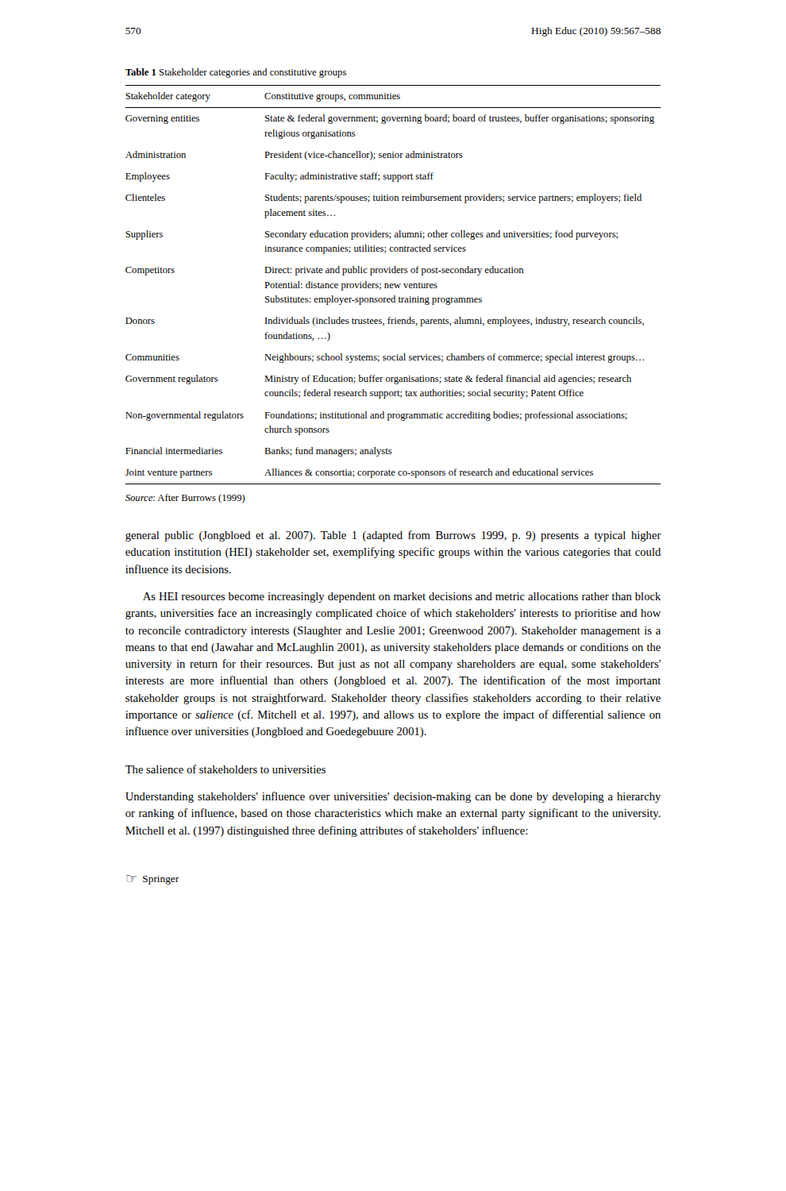570 High Educ (2010) 59:567–588
Table 1 Stakeholder categories and constitutive groups
| Stakeholder category | Constitutive groups, communities |
| --- | --- |
| Governing entities | State & federal government; governing board; board of trustees, buffer organisations; sponsoring religious organisations |
| Administration | President (vice-chancellor); senior administrators |
| Employees | Faculty; administrative staff; support staff |
| Clienteles | Students; parents/spouses; tuition reimbursement providers; service partners; employers; field placement sites… |
| Suppliers | Secondary education providers; alumni; other colleges and universities; food purveyors; insurance companies; utilities; contracted services |
| Competitors | Direct: private and public providers of post-secondary education Potential: distance providers; new ventures Substitutes: employer-sponsored training programmes |
| Donors | Individuals (includes trustees, friends, parents, alumni, employees, industry, research councils, foundations, …) |
| Communities | Neighbours; school systems; social services; chambers of commerce; special interest groups… |
| Government regulators | Ministry of Education; buffer organisations; state & federal financial aid agencies; research councils; federal research support; tax authorities; social security; Patent Office |
| Non-governmental regulators | Foundations; institutional and programmatic accrediting bodies; professional associations; church sponsors |
| Financial intermediaries | Banks; fund managers; analysts |
| Joint venture partners | Alliances & consortia; corporate co-sponsors of research and educational services |
Source: After Burrows (1999)
general public (Jongbloed et al. 2007). Table 1 (adapted from Burrows 1999, p. 9) presents a typical higher education institution (HEI) stakeholder set, exemplifying specific groups within the various categories that could influence its decisions.
As HEI resources become increasingly dependent on market decisions and metric allocations rather than block grants, universities face an increasingly complicated choice of which stakeholders' interests to prioritise and how to reconcile contradictory interests (Slaughter and Leslie 2001; Greenwood 2007). Stakeholder management is a means to that end (Jawahar and McLaughlin 2001), as university stakeholders place demands or conditions on the university in return for their resources. But just as not all company shareholders are equal, some stakeholders' interests are more influential than others (Jongbloed et al. 2007). The identification of the most important stakeholder groups is not straightforward. Stakeholder theory classifies stakeholders according to their relative importance or salience (cf. Mitchell et al. 1997), and allows us to explore the impact of differential salience on influence over universities (Jongbloed and Goedegebuure 2001).
The salience of stakeholders to universities
Understanding stakeholders' influence over universities' decision-making can be done by developing a hierarchy or ranking of influence, based on those characteristics which make an external party significant to the university. Mitchell et al. (1997) distinguished three defining attributes of stakeholders' influence:
☞ Springer